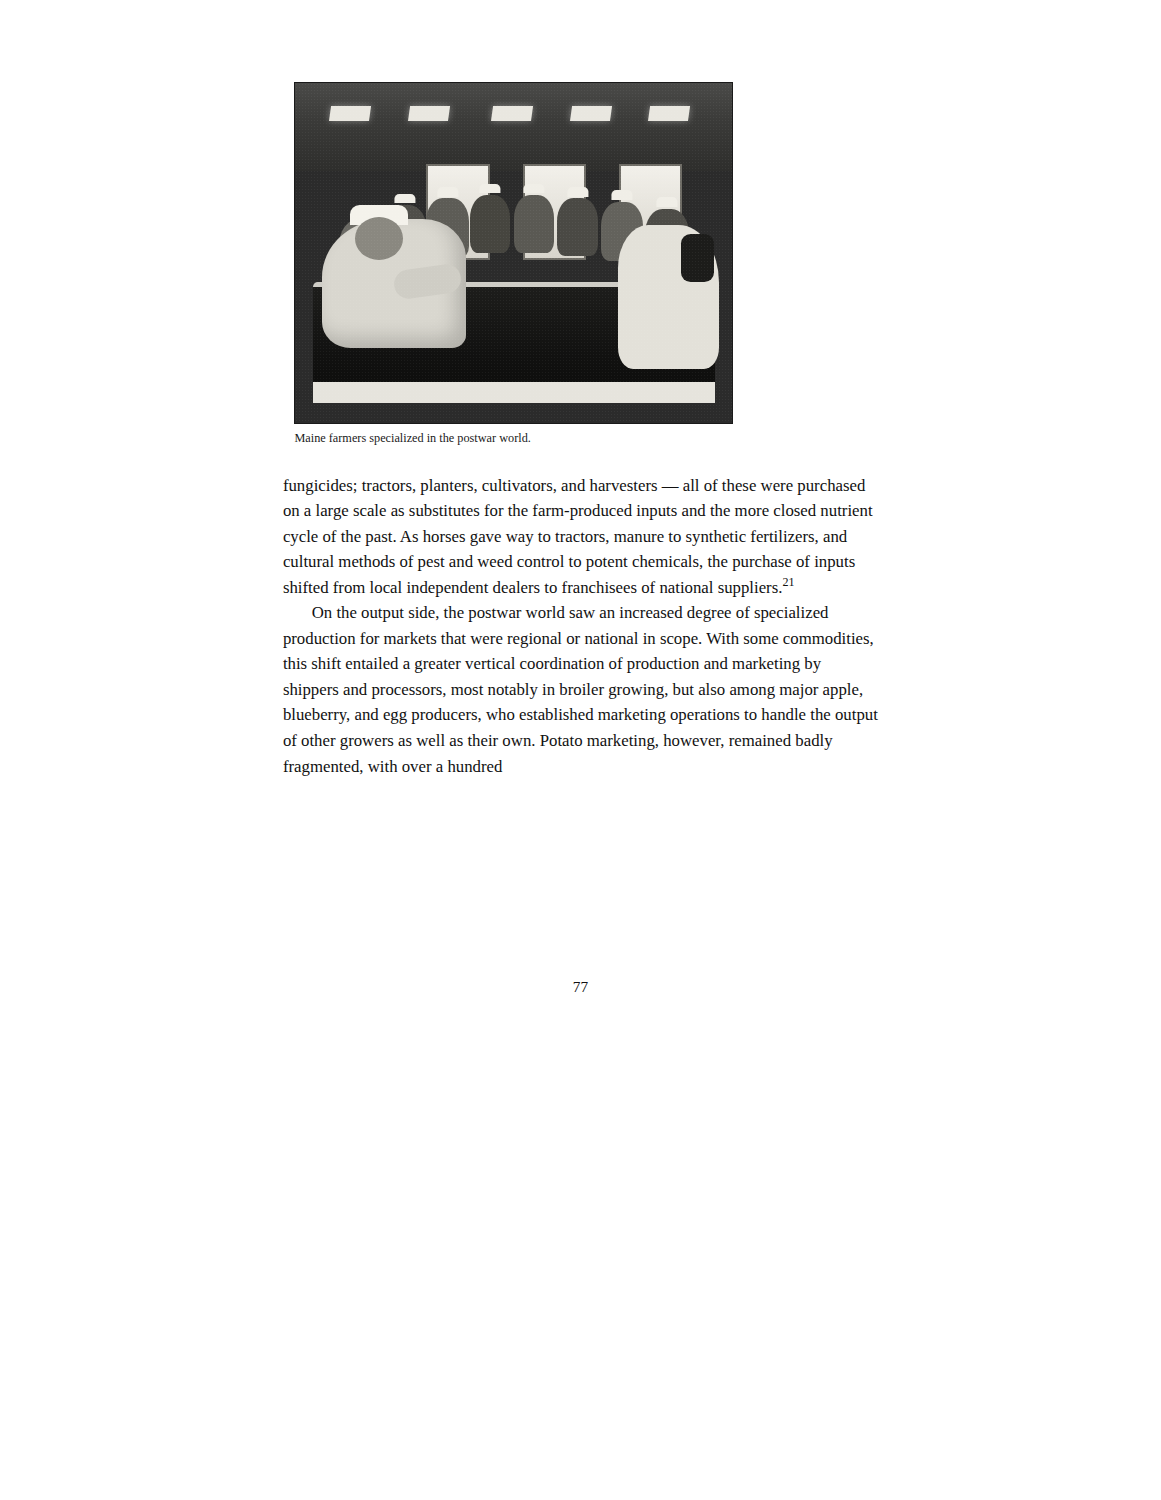Maine farmers specialized in the postwar world.
fungicides; tractors, planters, cultivators, and harvesters — all of these were purchased on a large scale as substitutes for the farm-produced inputs and the more closed nutrient cycle of the past. As horses gave way to tractors, manure to synthetic fertilizers, and cultural methods of pest and weed control to potent chemicals, the purchase of inputs shifted from local independent dealers to franchisees of national suppliers.21
On the output side, the postwar world saw an increased degree of specialized production for markets that were regional or national in scope. With some commodities, this shift entailed a greater vertical coordination of production and marketing by shippers and processors, most notably in broiler growing, but also among major apple, blueberry, and egg producers, who established marketing operations to handle the output of other growers as well as their own. Potato marketing, however, remained badly fragmented, with over a hundred
77